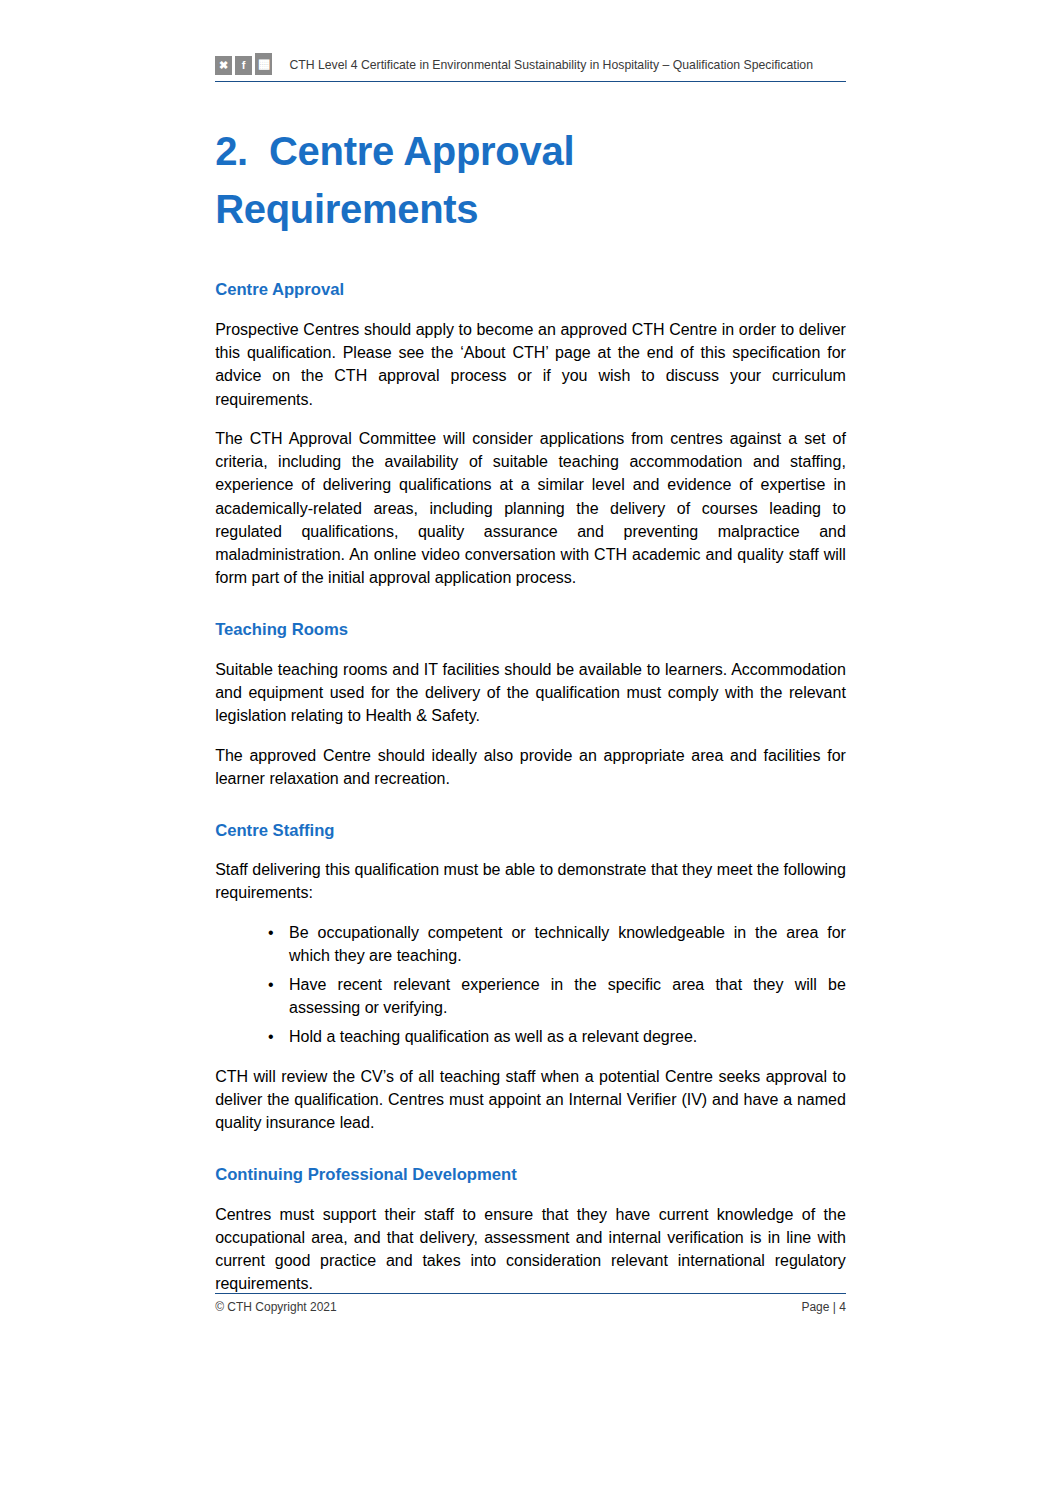✖
f
▦
CTH Level 4 Certificate in Environmental Sustainability in Hospitality – Qualification Specification
2. Centre Approval Requirements
Centre Approval
Prospective Centres should apply to become an approved CTH Centre in order to deliver this qualification. Please see the ‘About CTH’ page at the end of this specification for advice on the CTH approval process or if you wish to discuss your curriculum requirements.
The CTH Approval Committee will consider applications from centres against a set of criteria, including the availability of suitable teaching accommodation and staffing, experience of delivering qualifications at a similar level and evidence of expertise in academically-related areas, including planning the delivery of courses leading to regulated qualifications, quality assurance and preventing malpractice and maladministration. An online video conversation with CTH academic and quality staff will form part of the initial approval application process.
Teaching Rooms
Suitable teaching rooms and IT facilities should be available to learners. Accommodation and equipment used for the delivery of the qualification must comply with the relevant legislation relating to Health & Safety.
The approved Centre should ideally also provide an appropriate area and facilities for learner relaxation and recreation.
Centre Staffing
Staff delivering this qualification must be able to demonstrate that they meet the following requirements:
Be occupationally competent or technically knowledgeable in the area for which they are teaching.
Have recent relevant experience in the specific area that they will be assessing or verifying.
Hold a teaching qualification as well as a relevant degree.
CTH will review the CV’s of all teaching staff when a potential Centre seeks approval to deliver the qualification. Centres must appoint an Internal Verifier (IV) and have a named quality insurance lead.
Continuing Professional Development
Centres must support their staff to ensure that they have current knowledge of the occupational area, and that delivery, assessment and internal verification is in line with current good practice and takes into consideration relevant international regulatory requirements.
© CTH Copyright 2021 Page | 4